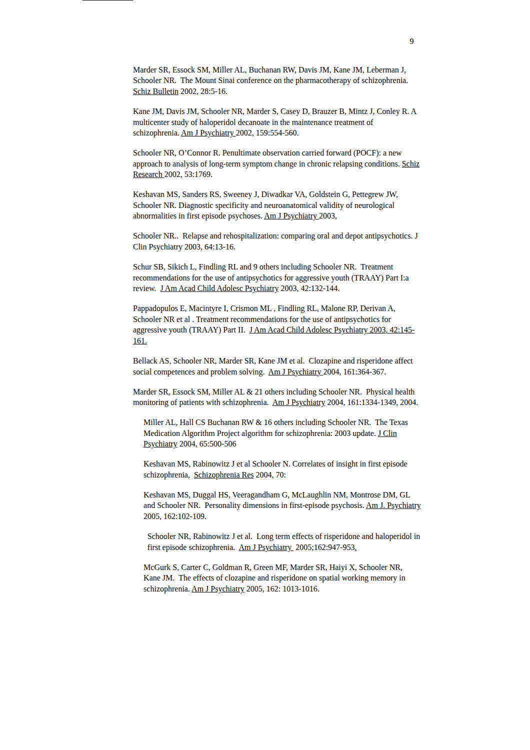9
Marder SR, Essock SM, Miller AL, Buchanan RW, Davis JM, Kane JM, Leberman J, Schooler NR. The Mount Sinai conference on the pharmacotherapy of schizophrenia. Schiz Bulletin 2002, 28:5-16.
Kane JM, Davis JM, Schooler NR, Marder S, Casey D, Brauzer B, Mintz J, Conley R. A multicenter study of haloperidol decanoate in the maintenance treatment of schizophrenia. Am J Psychiatry 2002, 159:554-560.
Schooler NR, O’Connor R. Penultimate observation carried forward (POCF): a new approach to analysis of long-term symptom change in chronic relapsing conditions. Schiz Research 2002, 53:1769.
Keshavan MS, Sanders RS, Sweeney J, Diwadkar VA, Goldstein G, Pettegrew JW, Schooler NR. Diagnostic specificity and neuroanatomical validity of neurological abnormalities in first episode psychoses. Am J Psychiatry 2003,
Schooler NR.. Relapse and rehospitalization: comparing oral and depot antipsychotics. J Clin Psychiatry 2003, 64:13-16.
Schur SB, Sikich L, Findling RL and 9 others including Schooler NR. Treatment recommendations for the use of antipsychotics for aggressive youth (TRAAY) Part I:a review. J Am Acad Child Adolesc Psychiatry 2003, 42:132-144.
Pappadopulos E, Macintyre I, Crismon ML , Findling RL, Malone RP, Derivan A, Schooler NR et al . Treatment recommendations for the use of antipsychotics for aggressive youth (TRAAY) Part II. J Am Acad Child Adolesc Psychiatry 2003, 42:145-161.
Bellack AS, Schooler NR, Marder SR, Kane JM et al. Clozapine and risperidone affect social competences and problem solving. Am J Psychiatry 2004, 161:364-367.
Marder SR, Essock SM, Miller AL & 21 others including Schooler NR. Physical health monitoring of patients with schizophrenia. Am J Psychiatry 2004, 161:1334-1349, 2004.
Miller AL, Hall CS Buchanan RW & 16 others including Schooler NR. The Texas Medication Algorithm Project algorithm for schizophrenia: 2003 update. J Clin Psychiatry 2004, 65:500-506
Keshavan MS, Rabinowitz J et al Schooler N. Correlates of insight in first episode schizophrenia, Schizophrenia Res 2004, 70:
Keshavan MS, Duggal HS, Veeragandham G, McLaughlin NM, Montrose DM, GL and Schooler NR. Personality dimensions in first-episode psychosis. Am J. Psychiatry 2005, 162:102-109.
Schooler NR, Rabinowitz J et al. Long term effects of risperidone and haloperidol in first episode schizophrenia. Am J Psychiatry 2005;162:947-953.
McGurk S, Carter C, Goldman R, Green MF, Marder SR, Haiyi X, Schooler NR, Kane JM. The effects of clozapine and risperidone on spatial working memory in schizophrenia. Am J Psychiatry 2005, 162: 1013-1016.